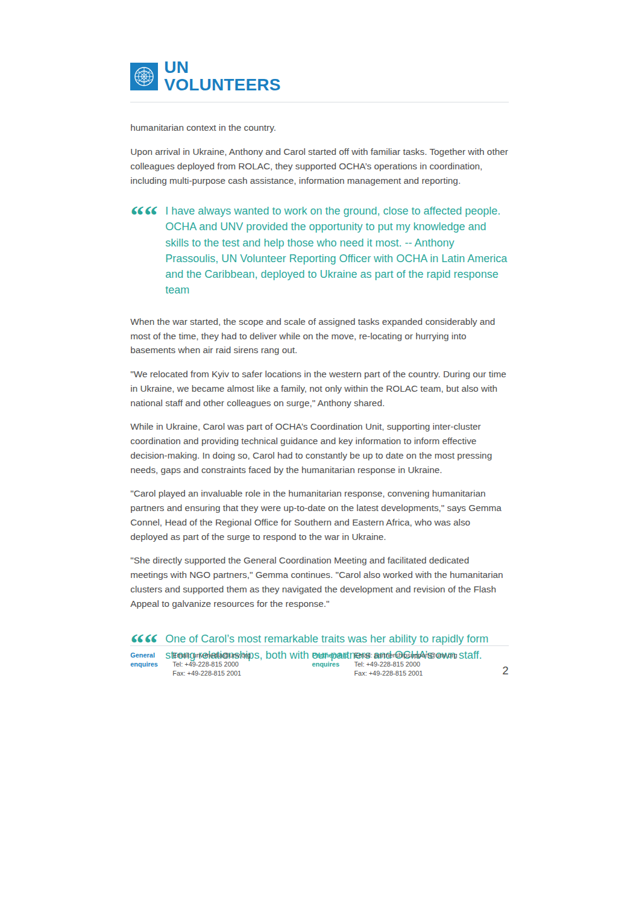UN VOLUNTEERS
humanitarian context in the country.
Upon arrival in Ukraine, Anthony and Carol started off with familiar tasks. Together with other colleagues deployed from ROLAC, they supported OCHA’s operations in coordination, including multi-purpose cash assistance, information management and reporting.
““ I have always wanted to work on the ground, close to affected people. OCHA and UNV provided the opportunity to put my knowledge and skills to the test and help those who need it most. -- Anthony Prassoulis, UN Volunteer Reporting Officer with OCHA in Latin America and the Caribbean, deployed to Ukraine as part of the rapid response team
When the war started, the scope and scale of assigned tasks expanded considerably and most of the time, they had to deliver while on the move, re-locating or hurrying into basements when air raid sirens rang out.
"We relocated from Kyiv to safer locations in the western part of the country. During our time in Ukraine, we became almost like a family, not only within the ROLAC team, but also with national staff and other colleagues on surge," Anthony shared.
While in Ukraine, Carol was part of OCHA’s Coordination Unit, supporting inter-cluster coordination and providing technical guidance and key information to inform effective decision-making. In doing so, Carol had to constantly be up to date on the most pressing needs, gaps and constraints faced by the humanitarian response in Ukraine.
"Carol played an invaluable role in the humanitarian response, convening humanitarian partners and ensuring that they were up-to-date on the latest developments," says Gemma Connel, Head of the Regional Office for Southern and Eastern Africa, who was also deployed as part of the surge to respond to the war in Ukraine.
"She directly supported the General Coordination Meeting and facilitated dedicated meetings with NGO partners," Gemma continues. "Carol also worked with the humanitarian clusters and supported them as they navigated the development and revision of the Flash Appeal to galvanize resources for the response."
““ One of Carol’s most remarkable traits was her ability to rapidly form strong relationships, both with our partners and OCHA’s own staff.
General
enquires
Email: unv.media@unv.org
Tel: +49-228-815 2000
Fax: +49-228-815 2001
Partnership
enquires
Email: partnershipsupport@unv.org
Tel: +49-228-815 2000
Fax: +49-228-815 2001
2